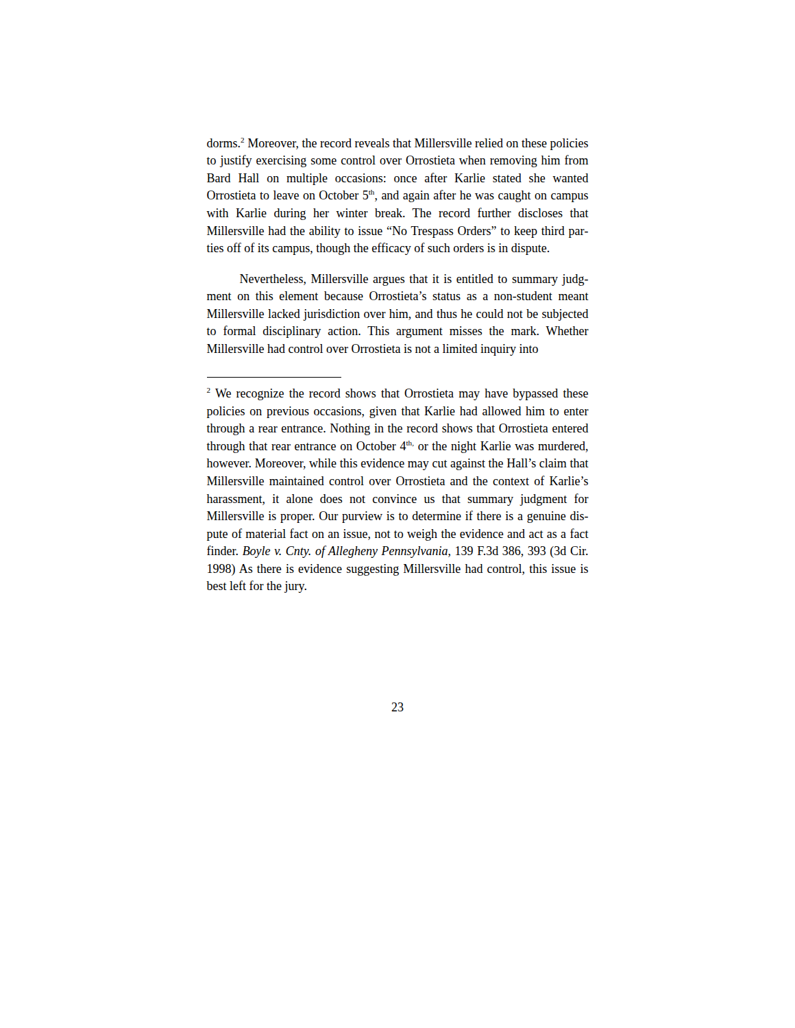dorms.2 Moreover, the record reveals that Millersville relied on these policies to justify exercising some control over Orrostieta when removing him from Bard Hall on multiple occasions: once after Karlie stated she wanted Orrostieta to leave on October 5th, and again after he was caught on campus with Karlie during her winter break. The record further discloses that Millersville had the ability to issue “No Trespass Orders” to keep third parties off of its campus, though the efficacy of such orders is in dispute.
Nevertheless, Millersville argues that it is entitled to summary judgment on this element because Orrostieta’s status as a non-student meant Millersville lacked jurisdiction over him, and thus he could not be subjected to formal disciplinary action. This argument misses the mark. Whether Millersville had control over Orrostieta is not a limited inquiry into
2 We recognize the record shows that Orrostieta may have bypassed these policies on previous occasions, given that Karlie had allowed him to enter through a rear entrance. Nothing in the record shows that Orrostieta entered through that rear entrance on October 4th, or the night Karlie was murdered, however. Moreover, while this evidence may cut against the Hall’s claim that Millersville maintained control over Orrostieta and the context of Karlie’s harassment, it alone does not convince us that summary judgment for Millersville is proper. Our purview is to determine if there is a genuine dispute of material fact on an issue, not to weigh the evidence and act as a fact finder. Boyle v. Cnty. of Allegheny Pennsylvania, 139 F.3d 386, 393 (3d Cir. 1998) As there is evidence suggesting Millersville had control, this issue is best left for the jury.
23